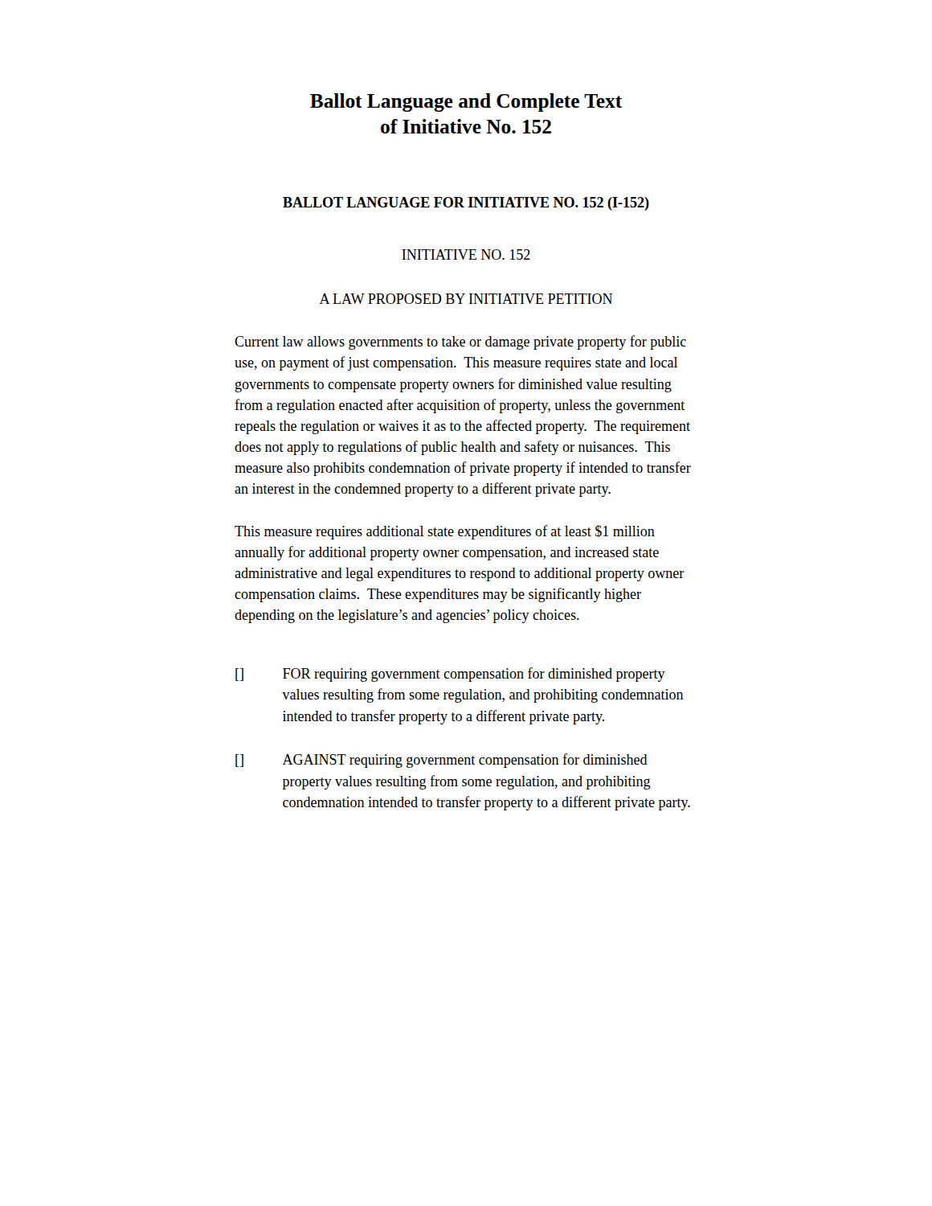Ballot Language and Complete Text of Initiative No. 152
BALLOT LANGUAGE FOR INITIATIVE NO. 152 (I-152)
INITIATIVE NO. 152
A LAW PROPOSED BY INITIATIVE PETITION
Current law allows governments to take or damage private property for public use, on payment of just compensation. This measure requires state and local governments to compensate property owners for diminished value resulting from a regulation enacted after acquisition of property, unless the government repeals the regulation or waives it as to the affected property. The requirement does not apply to regulations of public health and safety or nuisances. This measure also prohibits condemnation of private property if intended to transfer an interest in the condemned property to a different private party.
This measure requires additional state expenditures of at least $1 million annually for additional property owner compensation, and increased state administrative and legal expenditures to respond to additional property owner compensation claims. These expenditures may be significantly higher depending on the legislature’s and agencies’ policy choices.
[]
FOR requiring government compensation for diminished property values resulting from some regulation, and prohibiting condemnation intended to transfer property to a different private party.
[]
AGAINST requiring government compensation for diminished property values resulting from some regulation, and prohibiting condemnation intended to transfer property to a different private party.